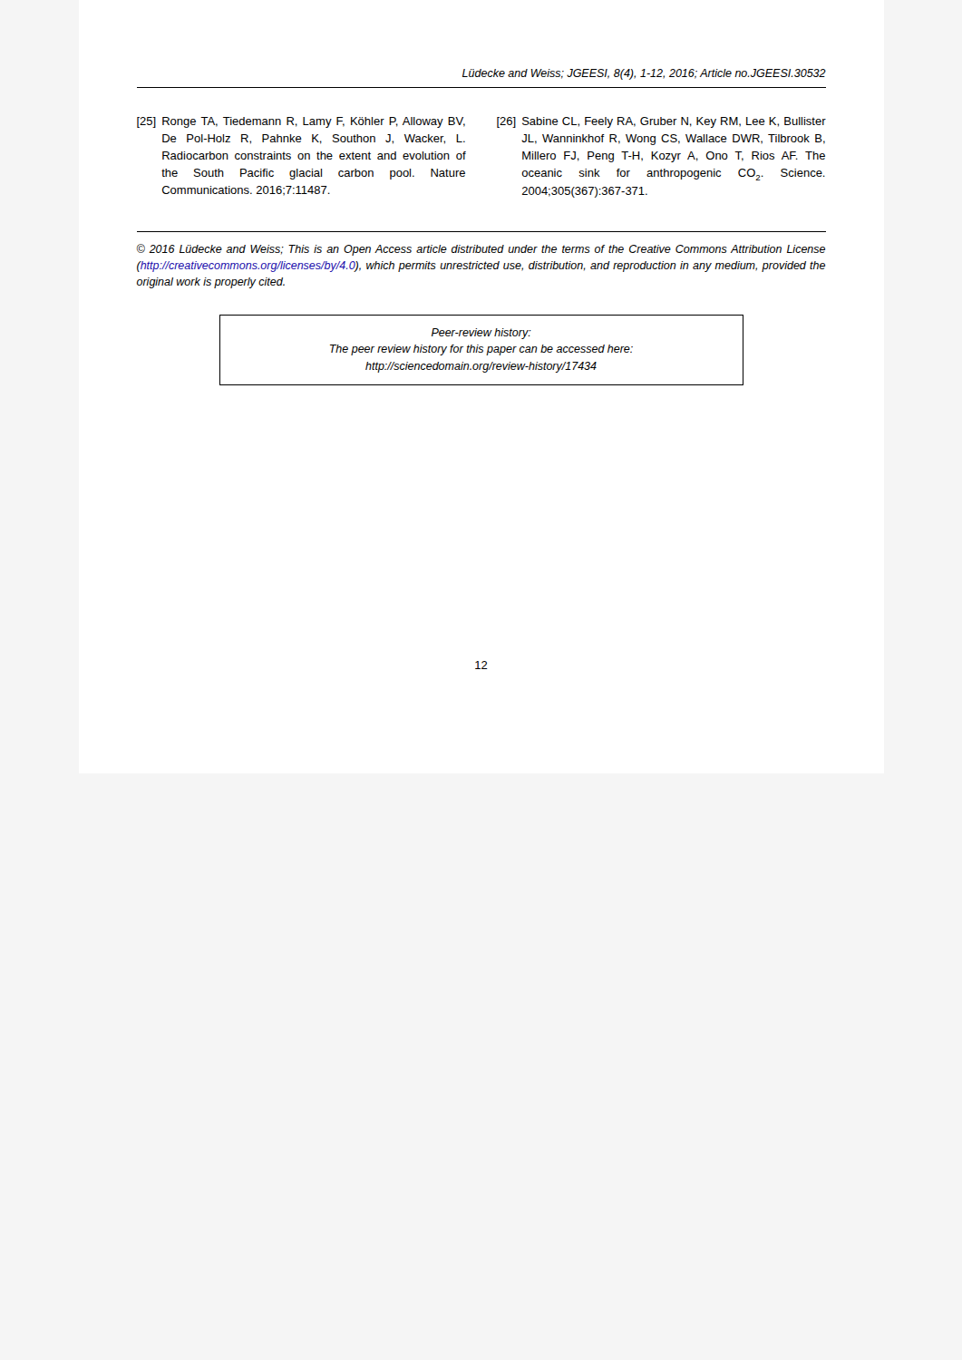Lüdecke and Weiss; JGEESI, 8(4), 1-12, 2016; Article no.JGEESI.30532
[25] Ronge TA, Tiedemann R, Lamy F, Köhler P, Alloway BV, De Pol-Holz R, Pahnke K, Southon J, Wacker, L. Radiocarbon constraints on the extent and evolution of the South Pacific glacial carbon pool. Nature Communications. 2016;7:11487.
[26] Sabine CL, Feely RA, Gruber N, Key RM, Lee K, Bullister JL, Wanninkhof R, Wong CS, Wallace DWR, Tilbrook B, Millero FJ, Peng T-H, Kozyr A, Ono T, Rios AF. The oceanic sink for anthropogenic CO2. Science. 2004;305(367):367-371.
© 2016 Lüdecke and Weiss; This is an Open Access article distributed under the terms of the Creative Commons Attribution License (http://creativecommons.org/licenses/by/4.0), which permits unrestricted use, distribution, and reproduction in any medium, provided the original work is properly cited.
Peer-review history:
The peer review history for this paper can be accessed here:
http://sciencedomain.org/review-history/17434
12